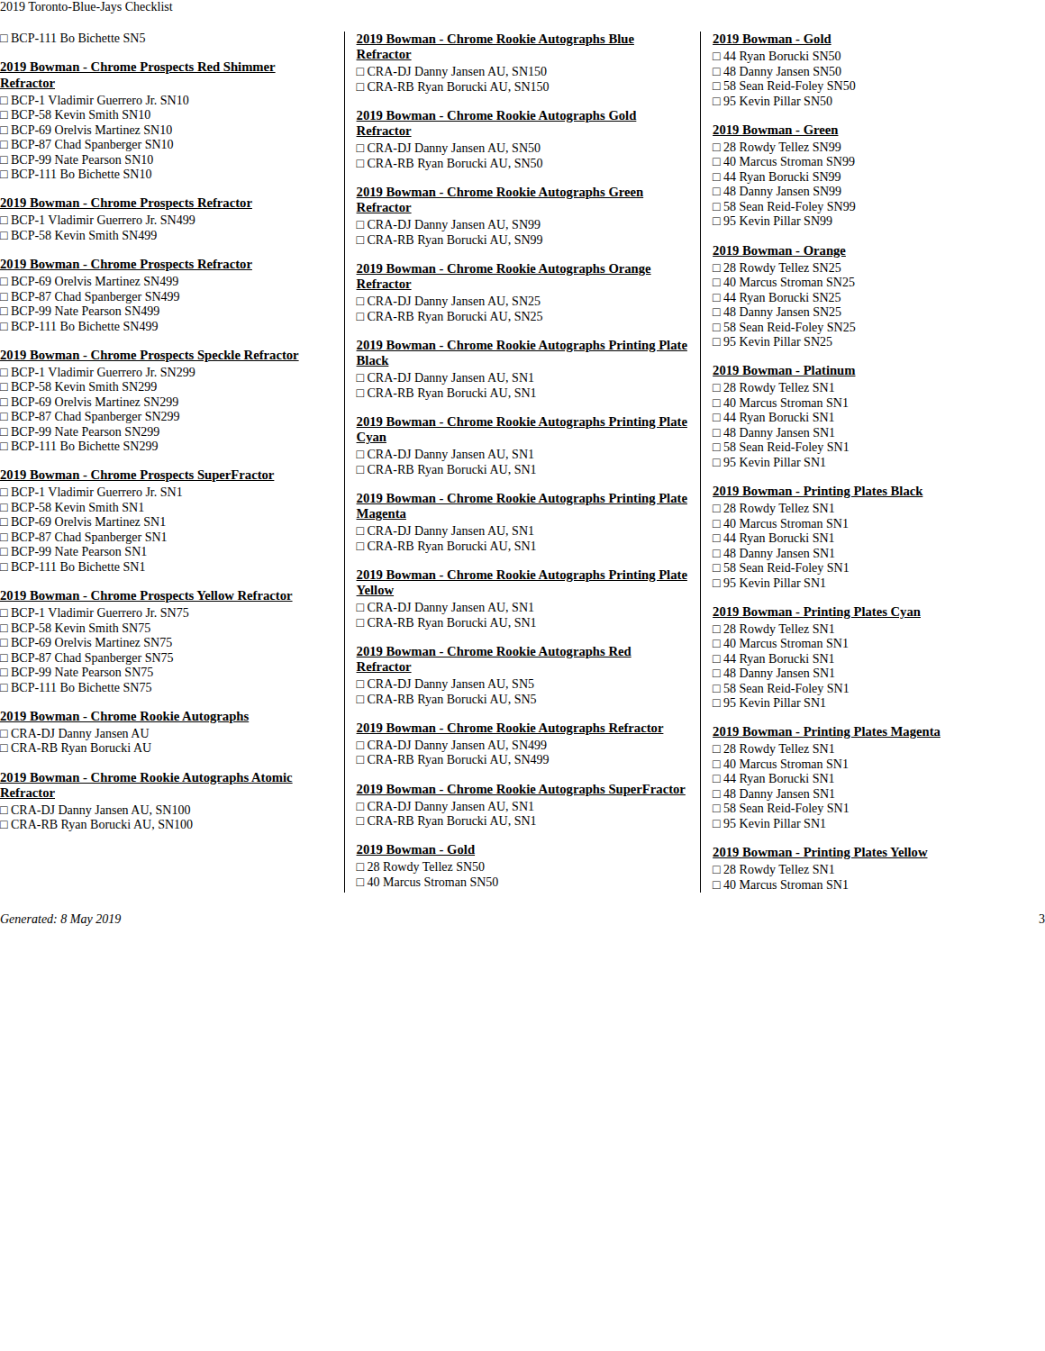2019 Toronto-Blue-Jays Checklist
BCP-111 Bo Bichette SN5
2019 Bowman - Chrome Prospects Red Shimmer Refractor
BCP-1 Vladimir Guerrero Jr. SN10
BCP-58 Kevin Smith SN10
BCP-69 Orelvis Martinez SN10
BCP-87 Chad Spanberger SN10
BCP-99 Nate Pearson SN10
BCP-111 Bo Bichette SN10
2019 Bowman - Chrome Prospects Refractor
BCP-1 Vladimir Guerrero Jr. SN499
BCP-58 Kevin Smith SN499
2019 Bowman - Chrome Prospects Refractor
BCP-69 Orelvis Martinez SN499
BCP-87 Chad Spanberger SN499
BCP-99 Nate Pearson SN499
BCP-111 Bo Bichette SN499
2019 Bowman - Chrome Prospects Speckle Refractor
BCP-1 Vladimir Guerrero Jr. SN299
BCP-58 Kevin Smith SN299
BCP-69 Orelvis Martinez SN299
BCP-87 Chad Spanberger SN299
BCP-99 Nate Pearson SN299
BCP-111 Bo Bichette SN299
2019 Bowman - Chrome Prospects SuperFractor
BCP-1 Vladimir Guerrero Jr. SN1
BCP-58 Kevin Smith SN1
BCP-69 Orelvis Martinez SN1
BCP-87 Chad Spanberger SN1
BCP-99 Nate Pearson SN1
BCP-111 Bo Bichette SN1
2019 Bowman - Chrome Prospects Yellow Refractor
BCP-1 Vladimir Guerrero Jr. SN75
BCP-58 Kevin Smith SN75
BCP-69 Orelvis Martinez SN75
BCP-87 Chad Spanberger SN75
BCP-99 Nate Pearson SN75
BCP-111 Bo Bichette SN75
2019 Bowman - Chrome Rookie Autographs
CRA-DJ Danny Jansen AU
CRA-RB Ryan Borucki AU
2019 Bowman - Chrome Rookie Autographs Atomic Refractor
CRA-DJ Danny Jansen AU, SN100
CRA-RB Ryan Borucki AU, SN100
2019 Bowman - Chrome Rookie Autographs Blue Refractor
CRA-DJ Danny Jansen AU, SN150
CRA-RB Ryan Borucki AU, SN150
2019 Bowman - Chrome Rookie Autographs Gold Refractor
CRA-DJ Danny Jansen AU, SN50
CRA-RB Ryan Borucki AU, SN50
2019 Bowman - Chrome Rookie Autographs Green Refractor
CRA-DJ Danny Jansen AU, SN99
CRA-RB Ryan Borucki AU, SN99
2019 Bowman - Chrome Rookie Autographs Orange Refractor
CRA-DJ Danny Jansen AU, SN25
CRA-RB Ryan Borucki AU, SN25
2019 Bowman - Chrome Rookie Autographs Printing Plate Black
CRA-DJ Danny Jansen AU, SN1
CRA-RB Ryan Borucki AU, SN1
2019 Bowman - Chrome Rookie Autographs Printing Plate Cyan
CRA-DJ Danny Jansen AU, SN1
CRA-RB Ryan Borucki AU, SN1
2019 Bowman - Chrome Rookie Autographs Printing Plate Magenta
CRA-DJ Danny Jansen AU, SN1
CRA-RB Ryan Borucki AU, SN1
2019 Bowman - Chrome Rookie Autographs Printing Plate Yellow
CRA-DJ Danny Jansen AU, SN1
CRA-RB Ryan Borucki AU, SN1
2019 Bowman - Chrome Rookie Autographs Red Refractor
CRA-DJ Danny Jansen AU, SN5
CRA-RB Ryan Borucki AU, SN5
2019 Bowman - Chrome Rookie Autographs Refractor
CRA-DJ Danny Jansen AU, SN499
CRA-RB Ryan Borucki AU, SN499
2019 Bowman - Chrome Rookie Autographs SuperFractor
CRA-DJ Danny Jansen AU, SN1
CRA-RB Ryan Borucki AU, SN1
2019 Bowman - Gold
28 Rowdy Tellez SN50
40 Marcus Stroman SN50
2019 Bowman - Gold
44 Ryan Borucki SN50
48 Danny Jansen SN50
58 Sean Reid-Foley SN50
95 Kevin Pillar SN50
2019 Bowman - Green
28 Rowdy Tellez SN99
40 Marcus Stroman SN99
44 Ryan Borucki SN99
48 Danny Jansen SN99
58 Sean Reid-Foley SN99
95 Kevin Pillar SN99
2019 Bowman - Orange
28 Rowdy Tellez SN25
40 Marcus Stroman SN25
44 Ryan Borucki SN25
48 Danny Jansen SN25
58 Sean Reid-Foley SN25
95 Kevin Pillar SN25
2019 Bowman - Platinum
28 Rowdy Tellez SN1
40 Marcus Stroman SN1
44 Ryan Borucki SN1
48 Danny Jansen SN1
58 Sean Reid-Foley SN1
95 Kevin Pillar SN1
2019 Bowman - Printing Plates Black
28 Rowdy Tellez SN1
40 Marcus Stroman SN1
44 Ryan Borucki SN1
48 Danny Jansen SN1
58 Sean Reid-Foley SN1
95 Kevin Pillar SN1
2019 Bowman - Printing Plates Cyan
28 Rowdy Tellez SN1
40 Marcus Stroman SN1
44 Ryan Borucki SN1
48 Danny Jansen SN1
58 Sean Reid-Foley SN1
95 Kevin Pillar SN1
2019 Bowman - Printing Plates Magenta
28 Rowdy Tellez SN1
40 Marcus Stroman SN1
44 Ryan Borucki SN1
48 Danny Jansen SN1
58 Sean Reid-Foley SN1
95 Kevin Pillar SN1
2019 Bowman - Printing Plates Yellow
28 Rowdy Tellez SN1
40 Marcus Stroman SN1
Generated: 8 May 2019 3